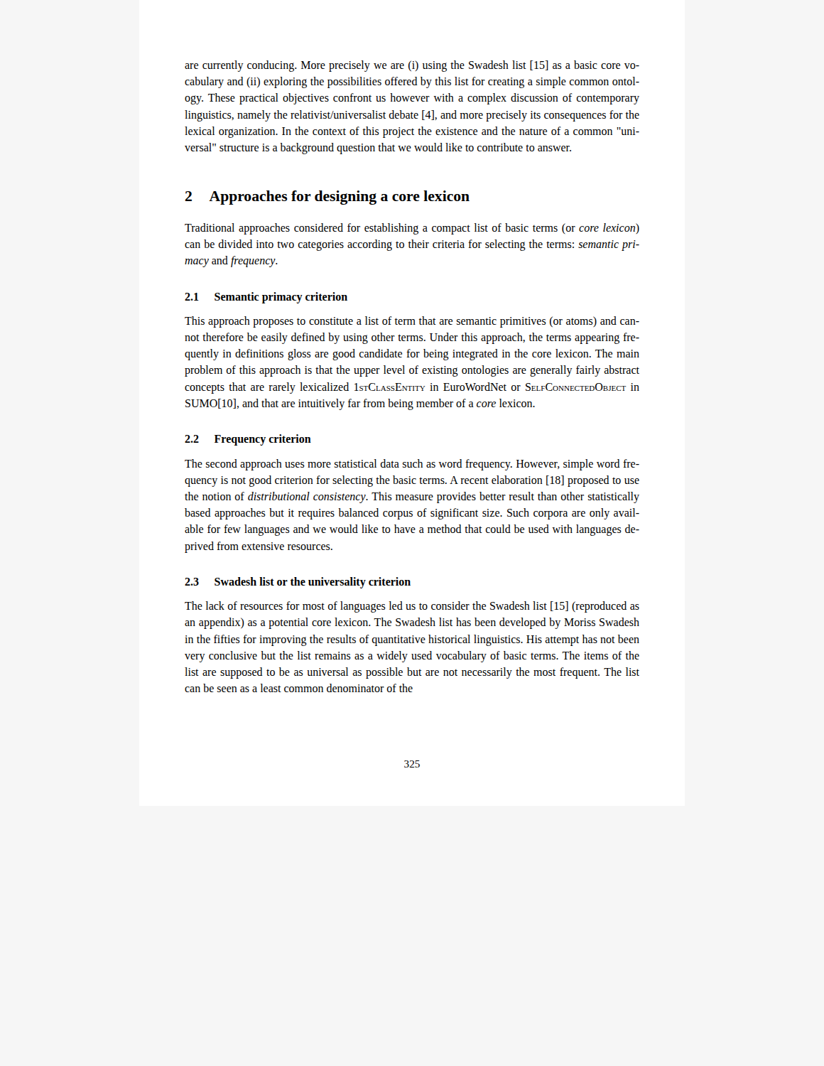are currently conducing. More precisely we are (i) using the Swadesh list [15] as a basic core vocabulary and (ii) exploring the possibilities offered by this list for creating a simple common ontology. These practical objectives confront us however with a complex discussion of contemporary linguistics, namely the relativist/universalist debate [4], and more precisely its consequences for the lexical organization. In the context of this project the existence and the nature of a common "universal" structure is a background question that we would like to contribute to answer.
2 Approaches for designing a core lexicon
Traditional approaches considered for establishing a compact list of basic terms (or core lexicon) can be divided into two categories according to their criteria for selecting the terms: semantic primacy and frequency.
2.1 Semantic primacy criterion
This approach proposes to constitute a list of term that are semantic primitives (or atoms) and cannot therefore be easily defined by using other terms. Under this approach, the terms appearing frequently in definitions gloss are good candidate for being integrated in the core lexicon. The main problem of this approach is that the upper level of existing ontologies are generally fairly abstract concepts that are rarely lexicalized 1stClassEntity in EuroWordNet or SelfConnectedObject in SUMO[10], and that are intuitively far from being member of a core lexicon.
2.2 Frequency criterion
The second approach uses more statistical data such as word frequency. However, simple word frequency is not good criterion for selecting the basic terms. A recent elaboration [18] proposed to use the notion of distributional consistency. This measure provides better result than other statistically based approaches but it requires balanced corpus of significant size. Such corpora are only available for few languages and we would like to have a method that could be used with languages deprived from extensive resources.
2.3 Swadesh list or the universality criterion
The lack of resources for most of languages led us to consider the Swadesh list [15] (reproduced as an appendix) as a potential core lexicon. The Swadesh list has been developed by Moriss Swadesh in the fifties for improving the results of quantitative historical linguistics. His attempt has not been very conclusive but the list remains as a widely used vocabulary of basic terms. The items of the list are supposed to be as universal as possible but are not necessarily the most frequent. The list can be seen as a least common denominator of the
325